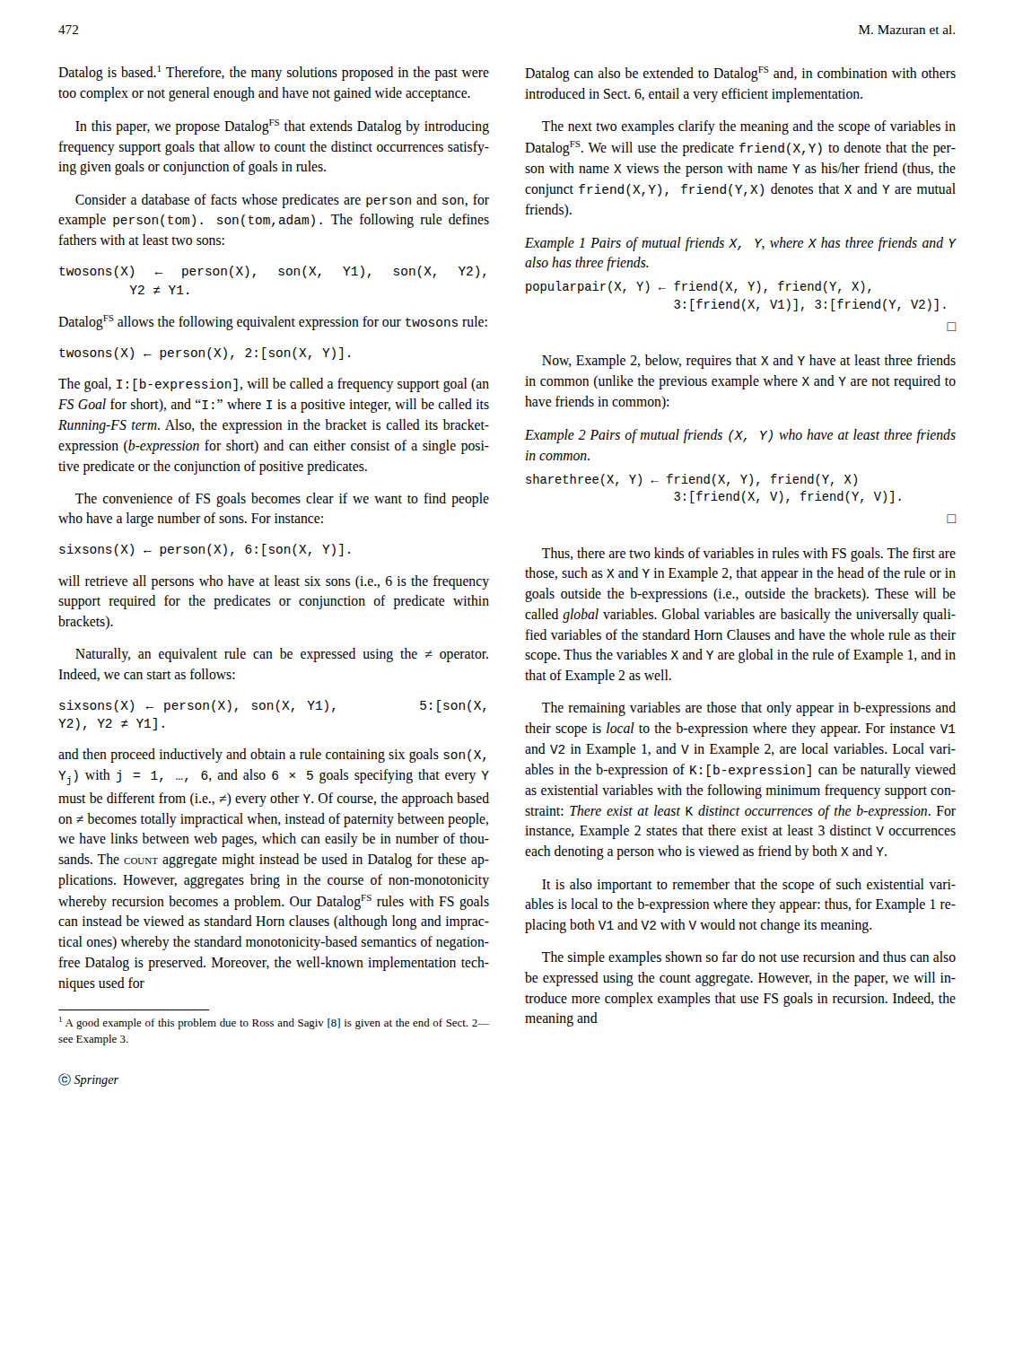472 M. Mazuran et al.
Datalog is based.1 Therefore, the many solutions proposed in the past were too complex or not general enough and have not gained wide acceptance.
In this paper, we propose DatalogFS that extends Datalog by introducing frequency support goals that allow to count the distinct occurrences satisfying given goals or conjunction of goals in rules.
Consider a database of facts whose predicates are person and son, for example person(tom). son(tom,adam). The following rule defines fathers with at least two sons:
twosons(X) ← person(X), son(X, Y1), son(X, Y2), Y2 ≠ Y1.
DatalogFS allows the following equivalent expression for our twosons rule:
twosons(X) ← person(X), 2:[son(X, Y)].
The goal, I:[b-expression], will be called a frequency support goal (an FS Goal for short), and “I:” where I is a positive integer, will be called its Running-FS term. Also, the expression in the bracket is called its bracket-expression (b-expression for short) and can either consist of a single positive predicate or the conjunction of positive predicates.
The convenience of FS goals becomes clear if we want to find people who have a large number of sons. For instance:
sixsons(X) ← person(X), 6:[son(X, Y)].
will retrieve all persons who have at least six sons (i.e., 6 is the frequency support required for the predicates or conjunction of predicate within brackets).
Naturally, an equivalent rule can be expressed using the ≠ operator. Indeed, we can start as follows:
sixsons(X) ← person(X), son(X, Y1), 5:[son(X, Y2), Y2 ≠ Y1].
and then proceed inductively and obtain a rule containing six goals son(X, Yj) with j = 1, …, 6, and also 6 × 5 goals specifying that every Y must be different from (i.e., ≠) every other Y. Of course, the approach based on ≠ becomes totally impractical when, instead of paternity between people, we have links between web pages, which can easily be in number of thousands. The count aggregate might instead be used in Datalog for these applications. However, aggregates bring in the course of non-monotonicity whereby recursion becomes a problem. Our DatalogFS rules with FS goals can instead be viewed as standard Horn clauses (although long and impractical ones) whereby the standard monotonicity-based semantics of negation-free Datalog is preserved. Moreover, the well-known implementation techniques used for
1 A good example of this problem due to Ross and Sagiv [8] is given at the end of Sect. 2—see Example 3.
ⓒ Springer
Datalog can also be extended to DatalogFS and, in combination with others introduced in Sect. 6, entail a very efficient implementation.
The next two examples clarify the meaning and the scope of variables in DatalogFS. We will use the predicate friend(X,Y) to denote that the person with name X views the person with name Y as his/her friend (thus, the conjunct friend(X,Y), friend(Y,X) denotes that X and Y are mutual friends).
Example 1 Pairs of mutual friends X, Y, where X has three friends and Y also has three friends.
popularpair(X, Y) ← friend(X, Y), friend(Y, X), 3:[friend(X, V1)], 3:[friend(Y, V2)].
□
Now, Example 2, below, requires that X and Y have at least three friends in common (unlike the previous example where X and Y are not required to have friends in common):
Example 2 Pairs of mutual friends (X, Y) who have at least three friends in common.
sharethree(X, Y) ← friend(X, Y), friend(Y, X) 3:[friend(X, V), friend(Y, V)].
□
Thus, there are two kinds of variables in rules with FS goals. The first are those, such as X and Y in Example 2, that appear in the head of the rule or in goals outside the b-expressions (i.e., outside the brackets). These will be called global variables. Global variables are basically the universally qualified variables of the standard Horn Clauses and have the whole rule as their scope. Thus the variables X and Y are global in the rule of Example 1, and in that of Example 2 as well.
The remaining variables are those that only appear in b-expressions and their scope is local to the b-expression where they appear. For instance V1 and V2 in Example 1, and V in Example 2, are local variables. Local variables in the b-expression of K:[b-expression] can be naturally viewed as existential variables with the following minimum frequency support constraint: There exist at least K distinct occurrences of the b-expression. For instance, Example 2 states that there exist at least 3 distinct V occurrences each denoting a person who is viewed as friend by both X and Y.
It is also important to remember that the scope of such existential variables is local to the b-expression where they appear: thus, for Example 1 replacing both V1 and V2 with V would not change its meaning.
The simple examples shown so far do not use recursion and thus can also be expressed using the count aggregate. However, in the paper, we will introduce more complex examples that use FS goals in recursion. Indeed, the meaning and